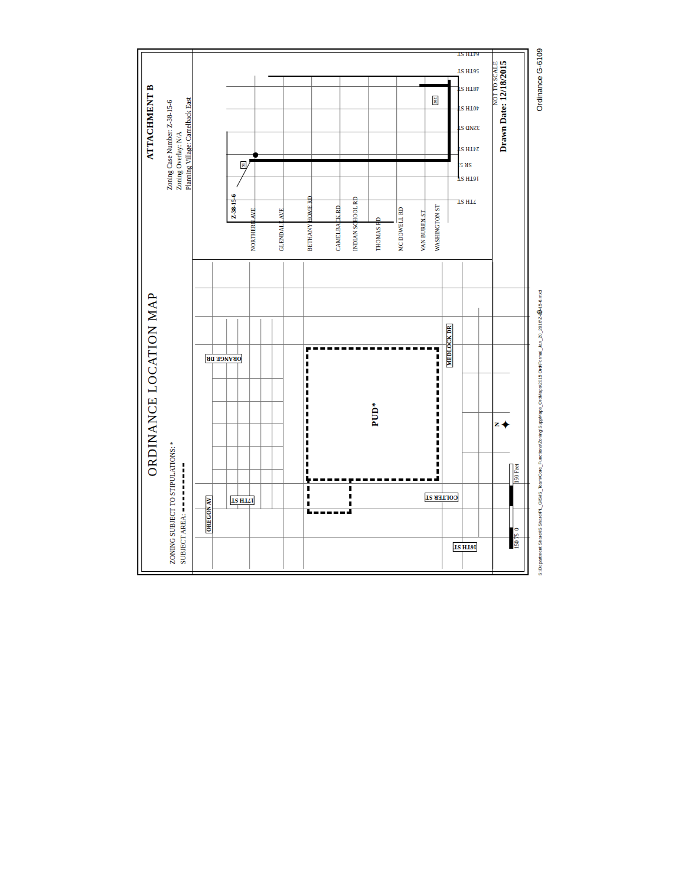Ordinance Location Map
ATTACHMENT B
Zoning Case Number: Z-38-15-6
Zoning Overlay: N/A
Planning Village: Camelback East
ZONING SUBJECT TO STIPULATIONS: *
SUBJECT AREA:
OREGON AV 17TH ST ORANGE DR COLTER ST 16TH ST MEDLOCK DR
PUD*
150 75 0150 Feet
51 202 NORTHERN AVE GLENDALE AVE BETHANY HOME RD CAMELBACK RD INDIAN SCHOOL RD THOMAS RD MC DOWELL RD VAN BUREN ST WASHINGTON ST 7TH ST 16TH ST SR 51 24TH ST 32ND ST 40TH ST 48TH ST 56TH ST 64TH ST Z-38-15-6
NOT TO SCALE
N ✦
Drawn Date: 12/18/2015
S:\Department Share\IS Share\PL_GIS\IS_Team\Core_Functions\Zoning\SuppMaps_OrdMaps\2015 Ord\Formal_Jan_20_2016\Z-38-15-6.mxd
-9-
Ordinance G-6109